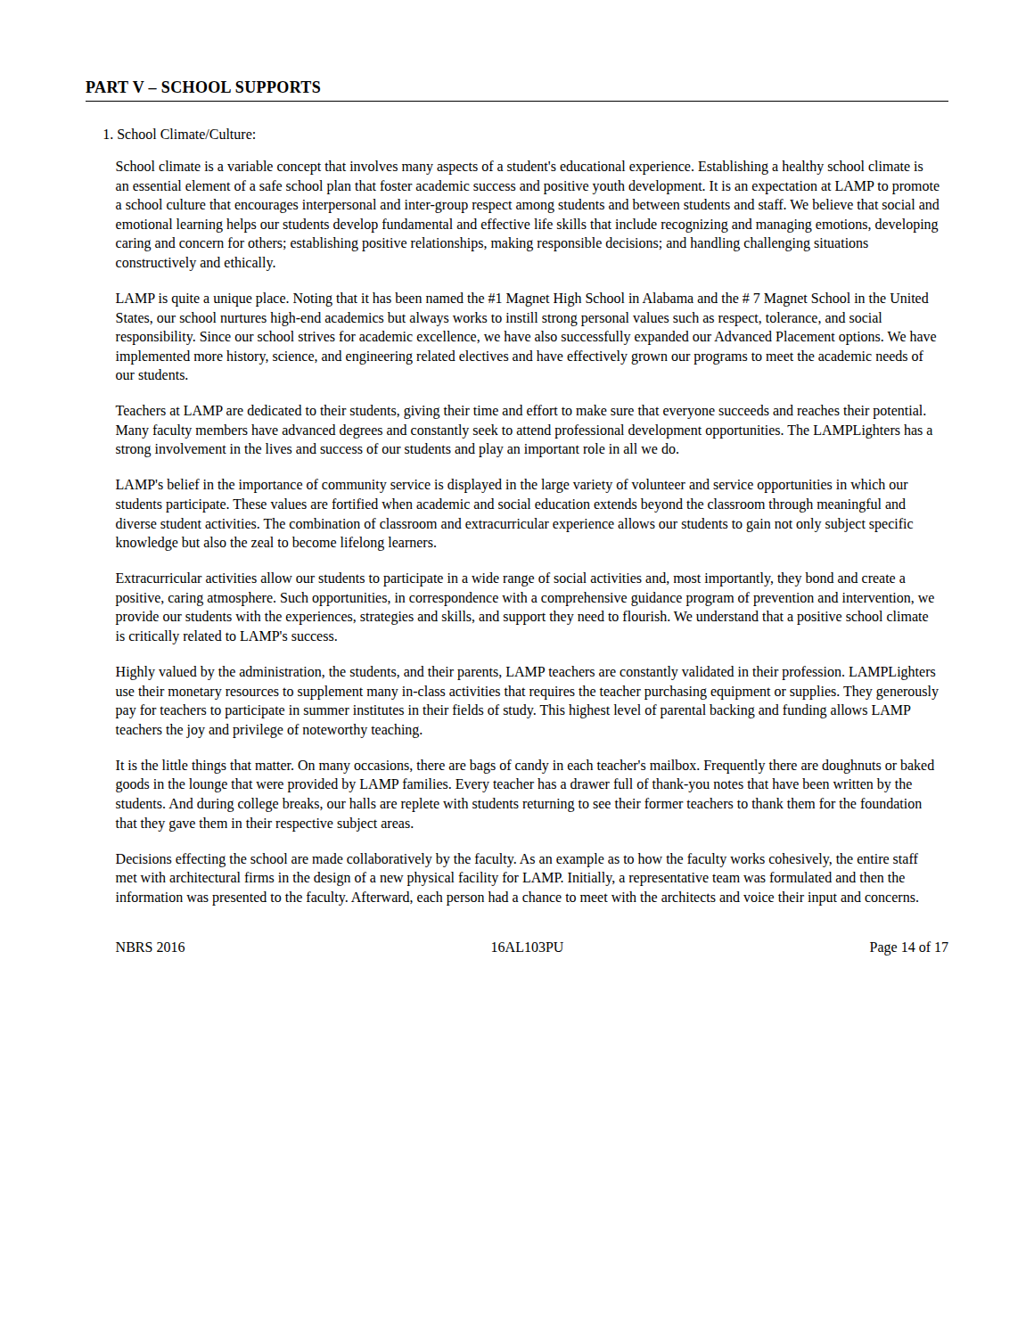PART V – SCHOOL SUPPORTS
School Climate/Culture:
School climate is a variable concept that involves many aspects of a student's educational experience. Establishing a healthy school climate is an essential element of a safe school plan that foster academic success and positive youth development. It is an expectation at LAMP to promote a school culture that encourages interpersonal and inter-group respect among students and between students and staff. We believe that social and emotional learning helps our students develop fundamental and effective life skills that include recognizing and managing emotions, developing caring and concern for others; establishing positive relationships, making responsible decisions; and handling challenging situations constructively and ethically.
LAMP is quite a unique place. Noting that it has been named the #1 Magnet High School in Alabama and the # 7 Magnet School in the United States, our school nurtures high-end academics but always works to instill strong personal values such as respect, tolerance, and social responsibility. Since our school strives for academic excellence, we have also successfully expanded our Advanced Placement options. We have implemented more history, science, and engineering related electives and have effectively grown our programs to meet the academic needs of our students.
Teachers at LAMP are dedicated to their students, giving their time and effort to make sure that everyone succeeds and reaches their potential. Many faculty members have advanced degrees and constantly seek to attend professional development opportunities. The LAMPLighters has a strong involvement in the lives and success of our students and play an important role in all we do.
LAMP's belief in the importance of community service is displayed in the large variety of volunteer and service opportunities in which our students participate. These values are fortified when academic and social education extends beyond the classroom through meaningful and diverse student activities. The combination of classroom and extracurricular experience allows our students to gain not only subject specific knowledge but also the zeal to become lifelong learners.
Extracurricular activities allow our students to participate in a wide range of social activities and, most importantly, they bond and create a positive, caring atmosphere. Such opportunities, in correspondence with a comprehensive guidance program of prevention and intervention, we provide our students with the experiences, strategies and skills, and support they need to flourish. We understand that a positive school climate is critically related to LAMP's success.
Highly valued by the administration, the students, and their parents, LAMP teachers are constantly validated in their profession. LAMPLighters use their monetary resources to supplement many in-class activities that requires the teacher purchasing equipment or supplies. They generously pay for teachers to participate in summer institutes in their fields of study. This highest level of parental backing and funding allows LAMP teachers the joy and privilege of noteworthy teaching.
It is the little things that matter. On many occasions, there are bags of candy in each teacher's mailbox. Frequently there are doughnuts or baked goods in the lounge that were provided by LAMP families. Every teacher has a drawer full of thank-you notes that have been written by the students. And during college breaks, our halls are replete with students returning to see their former teachers to thank them for the foundation that they gave them in their respective subject areas.
Decisions effecting the school are made collaboratively by the faculty. As an example as to how the faculty works cohesively, the entire staff met with architectural firms in the design of a new physical facility for LAMP. Initially, a representative team was formulated and then the information was presented to the faculty. Afterward, each person had a chance to meet with the architects and voice their input and concerns.
NBRS 2016
16AL103PU
Page 14 of 17